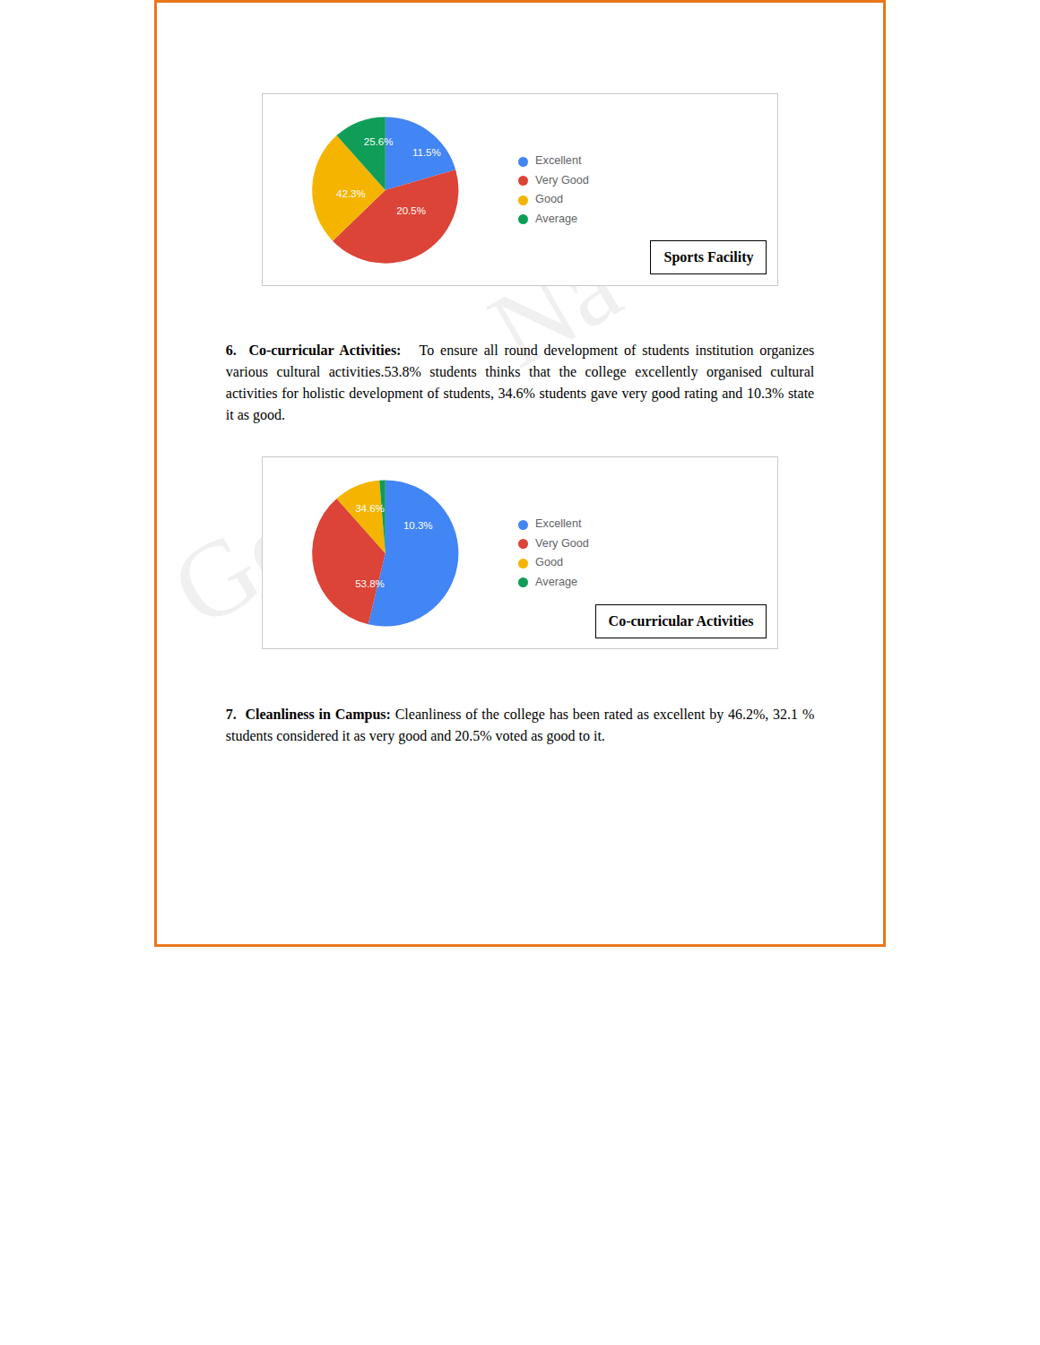Na Go
20.5% 42.3% 25.6% 11.5%
Excellent
Very Good
Good
Average
Sports Facility
6. Co-curricular Activities: To ensure all round development of students institution organizes various cultural activities.53.8% students thinks that the college excellently organised cultural activities for holistic development of students, 34.6% students gave very good rating and 10.3% state it as good.
53.8% 34.6% 10.3%
Excellent
Very Good
Good
Average
Co-curricular Activities
7. Cleanliness in Campus: Cleanliness of the college has been rated as excellent by 46.2%, 32.1 % students considered it as very good and 20.5% voted as good to it.